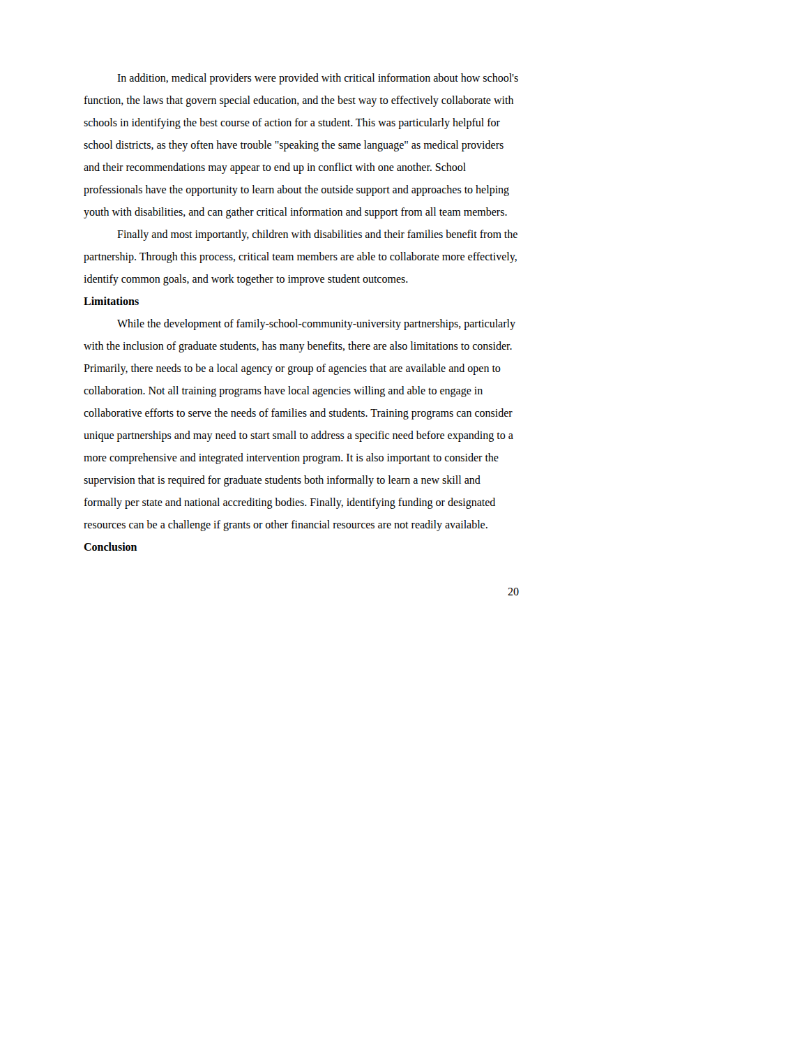In addition, medical providers were provided with critical information about how school's function, the laws that govern special education, and the best way to effectively collaborate with schools in identifying the best course of action for a student. This was particularly helpful for school districts, as they often have trouble "speaking the same language" as medical providers and their recommendations may appear to end up in conflict with one another. School professionals have the opportunity to learn about the outside support and approaches to helping youth with disabilities, and can gather critical information and support from all team members.
Finally and most importantly, children with disabilities and their families benefit from the partnership. Through this process, critical team members are able to collaborate more effectively, identify common goals, and work together to improve student outcomes.
Limitations
While the development of family-school-community-university partnerships, particularly with the inclusion of graduate students, has many benefits, there are also limitations to consider. Primarily, there needs to be a local agency or group of agencies that are available and open to collaboration. Not all training programs have local agencies willing and able to engage in collaborative efforts to serve the needs of families and students. Training programs can consider unique partnerships and may need to start small to address a specific need before expanding to a more comprehensive and integrated intervention program. It is also important to consider the supervision that is required for graduate students both informally to learn a new skill and formally per state and national accrediting bodies. Finally, identifying funding or designated resources can be a challenge if grants or other financial resources are not readily available.
Conclusion
20